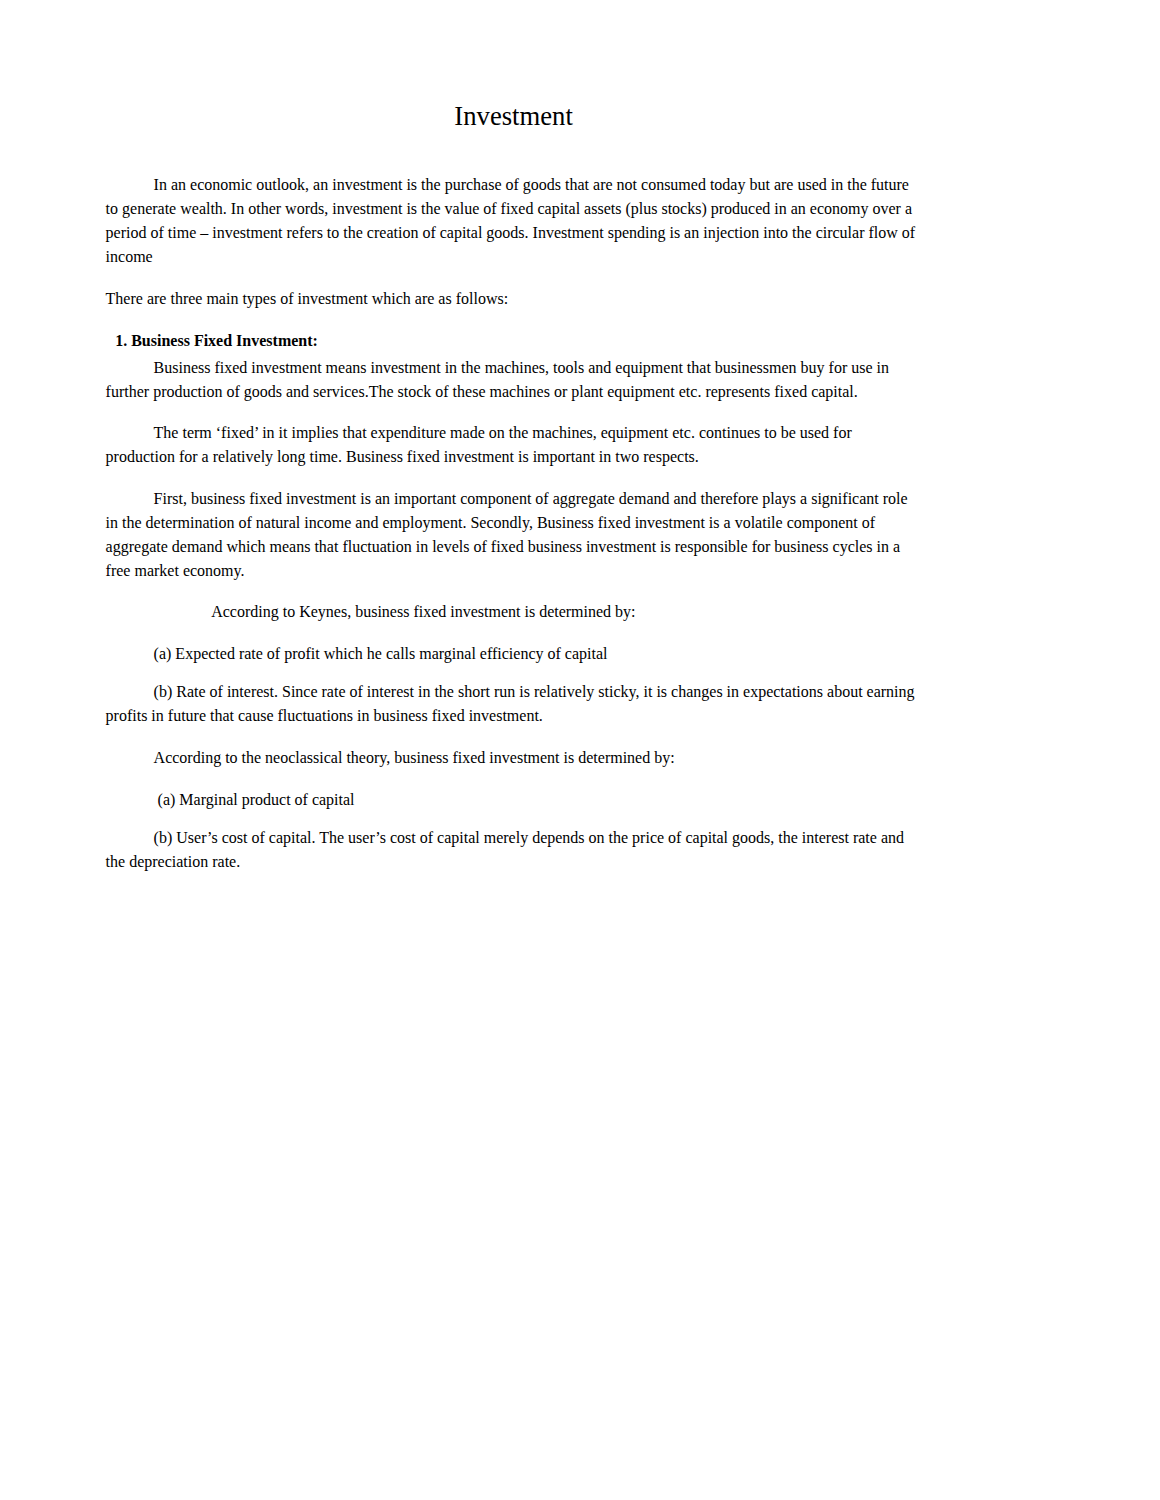Investment
In an economic outlook, an investment is the purchase of goods that are not consumed today but are used in the future to generate wealth. In other words, investment is the value of fixed capital assets (plus stocks) produced in an economy over a period of time – investment refers to the creation of capital goods. Investment spending is an injection into the circular flow of income
There are three main types of investment which are as follows:
1. Business Fixed Investment:
Business fixed investment means investment in the machines, tools and equipment that businessmen buy for use in further production of goods and services.The stock of these machines or plant equipment etc. represents fixed capital.
The term ‘fixed’ in it implies that expenditure made on the machines, equipment etc. continues to be used for production for a relatively long time. Business fixed investment is important in two respects.
First, business fixed investment is an important component of aggregate demand and therefore plays a significant role in the determination of natural income and employment. Secondly, Business fixed investment is a volatile component of aggregate demand which means that fluctuation in levels of fixed business investment is responsible for business cycles in a free market economy.
According to Keynes, business fixed investment is determined by:
(a) Expected rate of profit which he calls marginal efficiency of capital
(b) Rate of interest. Since rate of interest in the short run is relatively sticky, it is changes in expectations about earning profits in future that cause fluctuations in business fixed investment.
According to the neoclassical theory, business fixed investment is determined by:
(a) Marginal product of capital
(b) User’s cost of capital. The user’s cost of capital merely depends on the price of capital goods, the interest rate and the depreciation rate.